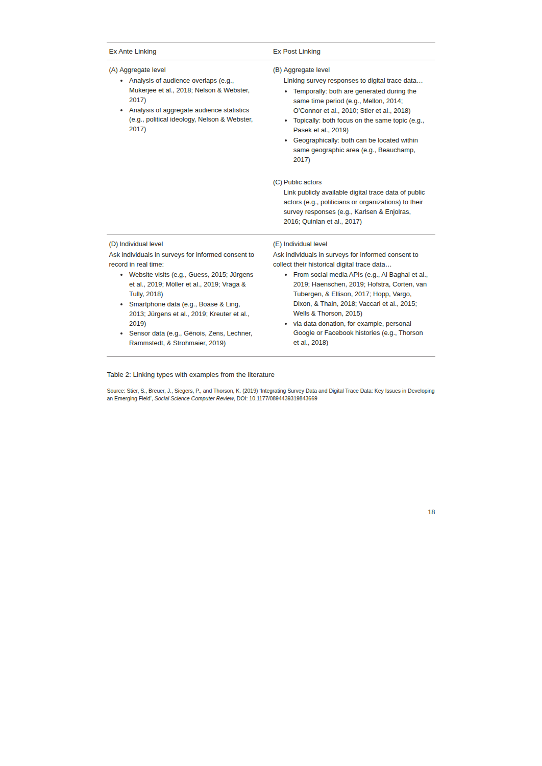| Ex Ante Linking | Ex Post Linking |
| --- | --- |
| (A) Aggregate level Analysis of audience overlaps (e.g., Mukerjee et al., 2018; Nelson & Webster, 2017) Analysis of aggregate audience statistics (e.g., political ideology, Nelson & Webster, 2017) | (B) Aggregate level Linking survey responses to digital trace data… Temporally: both are generated during the same time period (e.g., Mellon, 2014; O’Connor et al., 2010; Stier et al., 2018) Topically: both focus on the same topic (e.g., Pasek et al., 2019) Geographically: both can be located within same geographic area (e.g., Beauchamp, 2017) |
| | (C) Public actors Link publicly available digital trace data of public actors (e.g., politicians or organizations) to their survey responses (e.g., Karlsen & Enjolras, 2016; Quinlan et al., 2017) |
| (D) Individual level Ask individuals in surveys for informed consent to record in real time: Website visits (e.g., Guess, 2015; Jürgens et al., 2019; Möller et al., 2019; Vraga & Tully, 2018) Smartphone data (e.g., Boase & Ling, 2013; Jürgens et al., 2019; Kreuter et al., 2019) Sensor data (e.g., Génois, Zens, Lechner, Rammstedt, & Strohmaier, 2019) | (E) Individual level Ask individuals in surveys for informed consent to collect their historical digital trace data… From social media APIs (e.g., Al Baghal et al., 2019; Haenschen, 2019; Hofstra, Corten, van Tubergen, & Ellison, 2017; Hopp, Vargo, Dixon, & Thain, 2018; Vaccari et al., 2015; Wells & Thorson, 2015) via data donation, for example, personal Google or Facebook histories (e.g., Thorson et al., 2018) |
Table 2: Linking types with examples from the literature
Source: Stier, S., Breuer, J., Siegers, P., and Thorson, K. (2019) ‘Integrating Survey Data and Digital Trace Data: Key Issues in Developing an Emerging Field’, Social Science Computer Review, DOI: 10.1177/0894439319843669
18